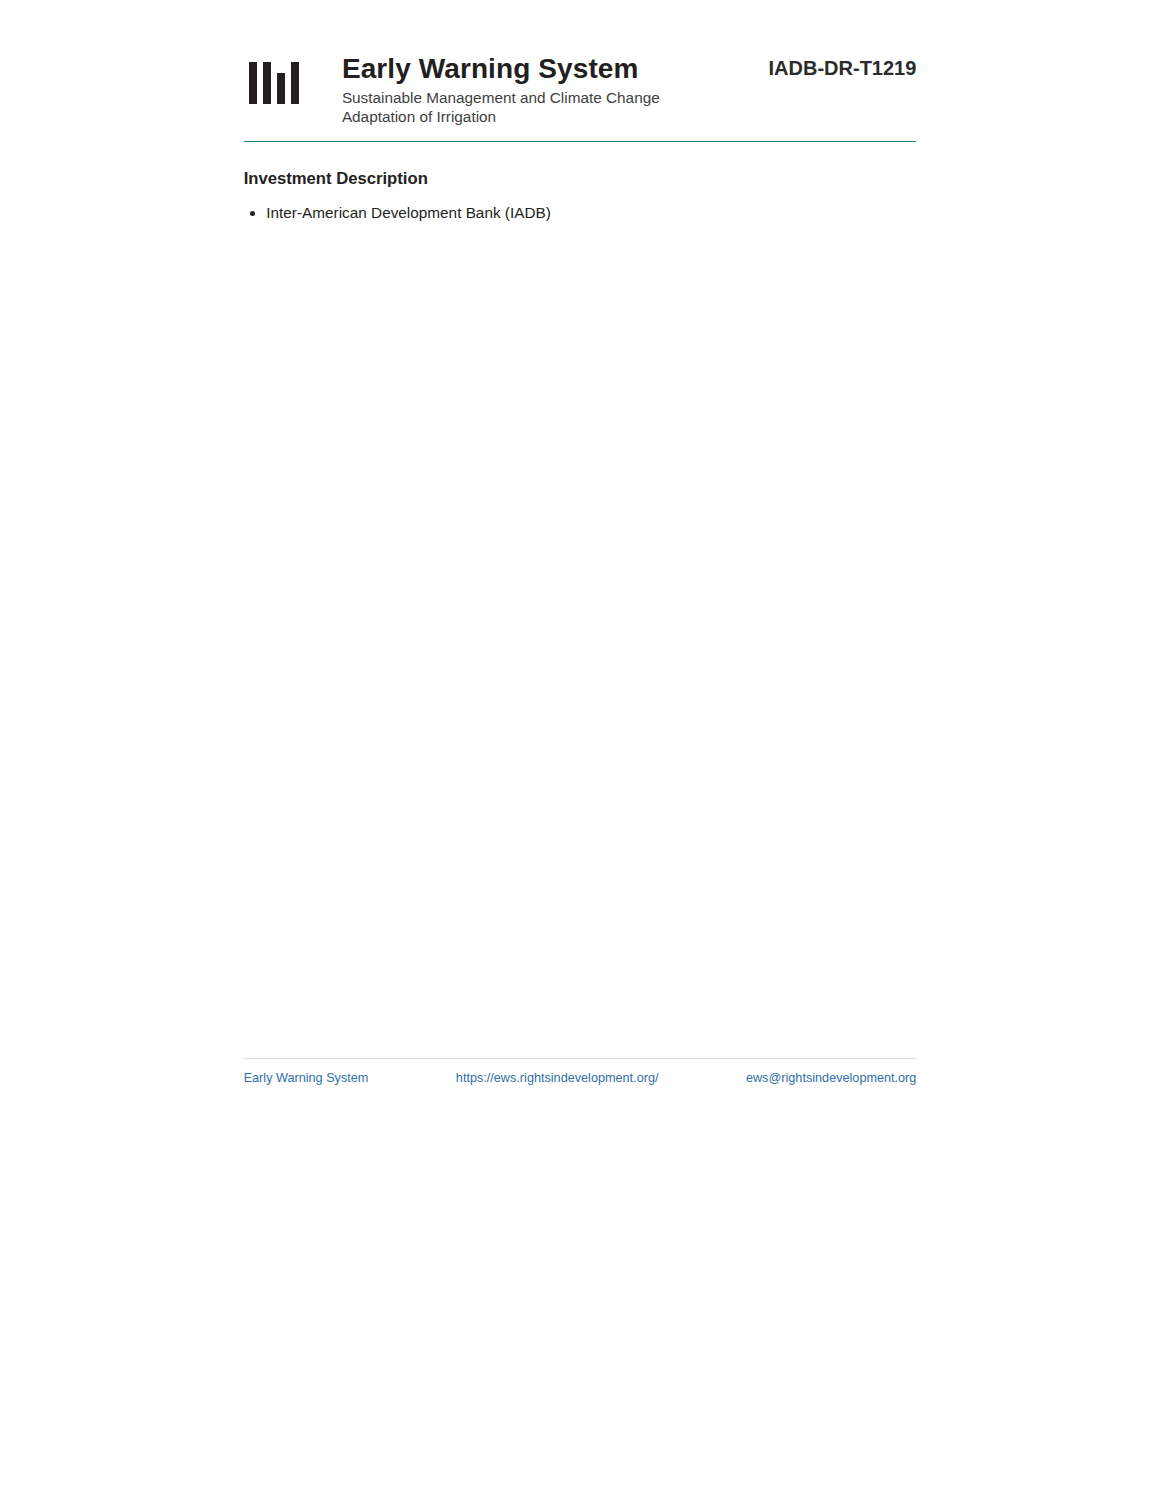Early Warning System
Sustainable Management and Climate Change Adaptation of Irrigation
IADB-DR-T1219
Investment Description
Inter-American Development Bank (IADB)
Early Warning System
https://ews.rightsindevelopment.org/
ews@rightsindevelopment.org